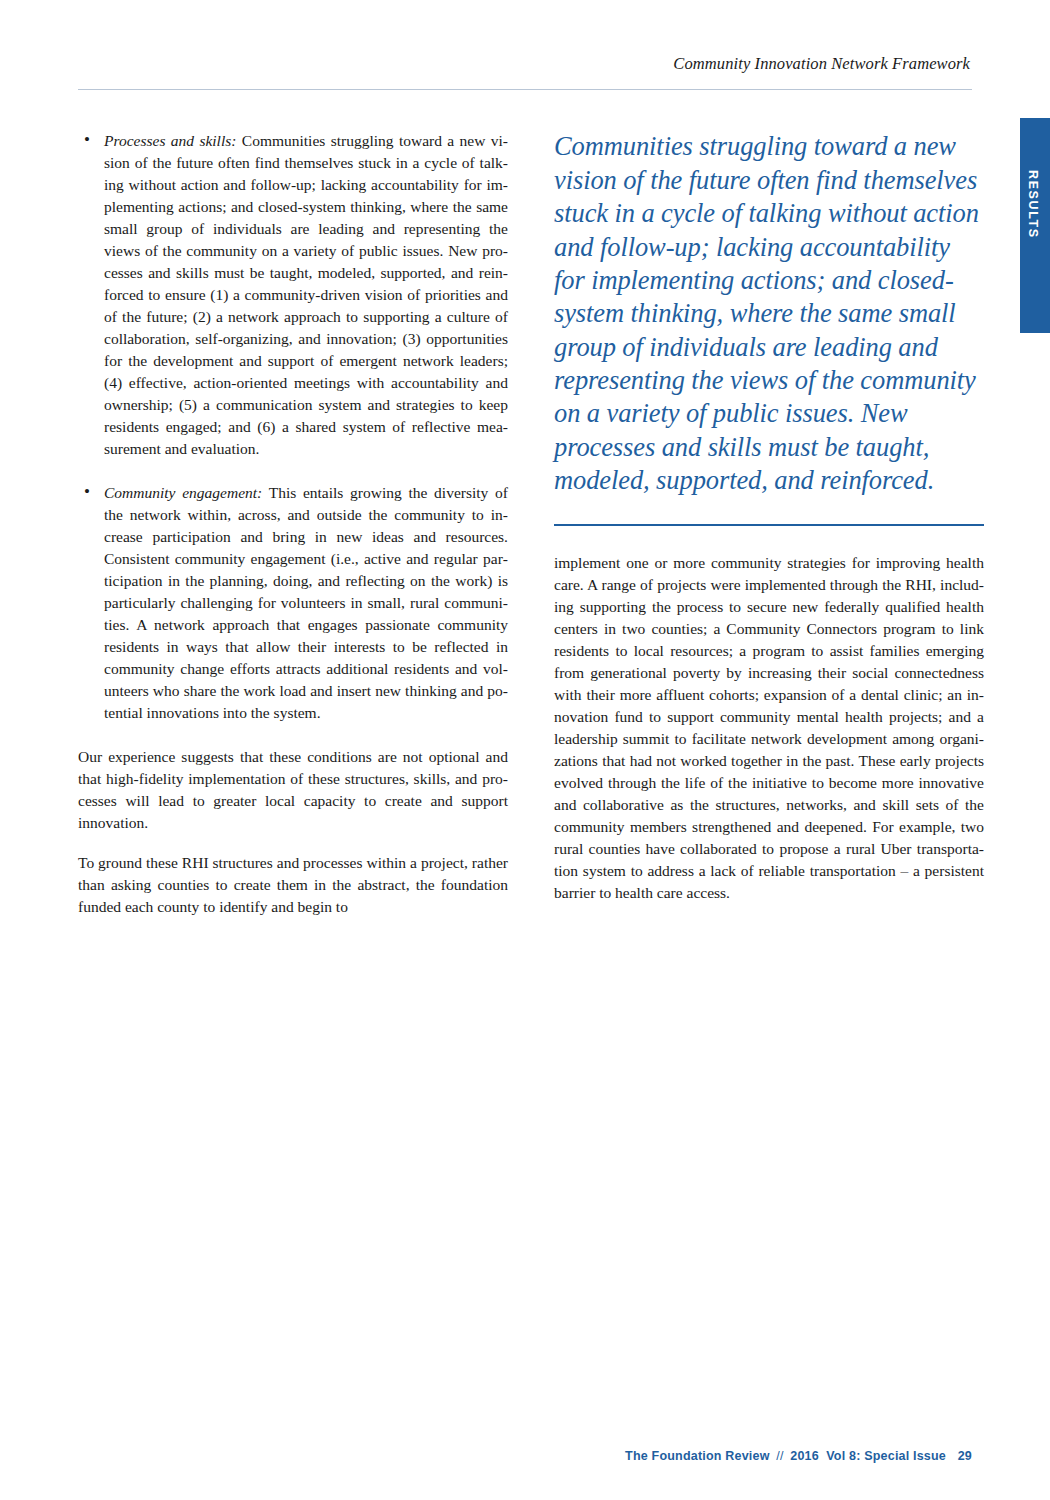Community Innovation Network Framework
RESULTS
Processes and skills: Communities struggling toward a new vision of the future often find themselves stuck in a cycle of talking without action and follow-up; lacking accountability for implementing actions; and closed-system thinking, where the same small group of individuals are leading and representing the views of the community on a variety of public issues. New processes and skills must be taught, modeled, supported, and reinforced to ensure (1) a community-driven vision of priorities and of the future; (2) a network approach to supporting a culture of collaboration, self-organizing, and innovation; (3) opportunities for the development and support of emergent network leaders; (4) effective, action-oriented meetings with accountability and ownership; (5) a communication system and strategies to keep residents engaged; and (6) a shared system of reflective measurement and evaluation.
Community engagement: This entails growing the diversity of the network within, across, and outside the community to increase participation and bring in new ideas and resources. Consistent community engagement (i.e., active and regular participation in the planning, doing, and reflecting on the work) is particularly challenging for volunteers in small, rural communities. A network approach that engages passionate community residents in ways that allow their interests to be reflected in community change efforts attracts additional residents and volunteers who share the work load and insert new thinking and potential innovations into the system.
Our experience suggests that these conditions are not optional and that high-fidelity implementation of these structures, skills, and processes will lead to greater local capacity to create and support innovation.
To ground these RHI structures and processes within a project, rather than asking counties to create them in the abstract, the foundation funded each county to identify and begin to
Communities struggling toward a new vision of the future often find themselves stuck in a cycle of talking without action and follow-up; lacking accountability for implementing actions; and closed-system thinking, where the same small group of individuals are leading and representing the views of the community on a variety of public issues. New processes and skills must be taught, modeled, supported, and reinforced.
implement one or more community strategies for improving health care. A range of projects were implemented through the RHI, including supporting the process to secure new federally qualified health centers in two counties; a Community Connectors program to link residents to local resources; a program to assist families emerging from generational poverty by increasing their social connectedness with their more affluent cohorts; expansion of a dental clinic; an innovation fund to support community mental health projects; and a leadership summit to facilitate network development among organizations that had not worked together in the past. These early projects evolved through the life of the initiative to become more innovative and collaborative as the structures, networks, and skill sets of the community members strengthened and deepened. For example, two rural counties have collaborated to propose a rural Uber transportation system to address a lack of reliable transportation – a persistent barrier to health care access.
The Foundation Review // 2016 Vol 8: Special Issue 29